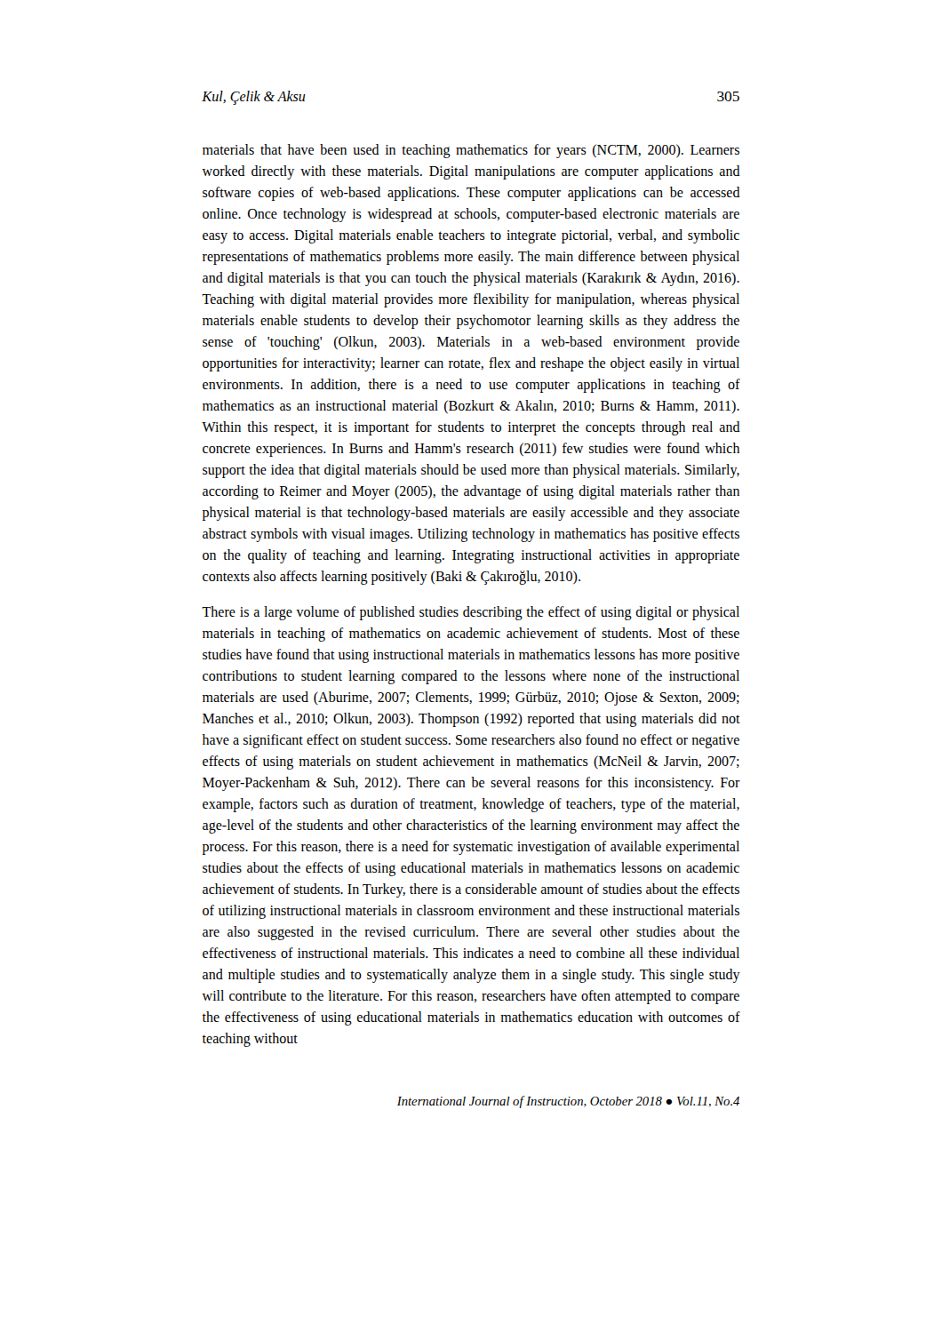Kul, Çelik & Aksu 305
materials that have been used in teaching mathematics for years (NCTM, 2000). Learners worked directly with these materials. Digital manipulations are computer applications and software copies of web-based applications. These computer applications can be accessed online. Once technology is widespread at schools, computer-based electronic materials are easy to access. Digital materials enable teachers to integrate pictorial, verbal, and symbolic representations of mathematics problems more easily. The main difference between physical and digital materials is that you can touch the physical materials (Karakırık & Aydın, 2016). Teaching with digital material provides more flexibility for manipulation, whereas physical materials enable students to develop their psychomotor learning skills as they address the sense of 'touching' (Olkun, 2003). Materials in a web-based environment provide opportunities for interactivity; learner can rotate, flex and reshape the object easily in virtual environments. In addition, there is a need to use computer applications in teaching of mathematics as an instructional material (Bozkurt & Akalın, 2010; Burns & Hamm, 2011). Within this respect, it is important for students to interpret the concepts through real and concrete experiences. In Burns and Hamm's research (2011) few studies were found which support the idea that digital materials should be used more than physical materials. Similarly, according to Reimer and Moyer (2005), the advantage of using digital materials rather than physical material is that technology-based materials are easily accessible and they associate abstract symbols with visual images. Utilizing technology in mathematics has positive effects on the quality of teaching and learning. Integrating instructional activities in appropriate contexts also affects learning positively (Baki & Çakıroğlu, 2010).
There is a large volume of published studies describing the effect of using digital or physical materials in teaching of mathematics on academic achievement of students. Most of these studies have found that using instructional materials in mathematics lessons has more positive contributions to student learning compared to the lessons where none of the instructional materials are used (Aburime, 2007; Clements, 1999; Gürbüz, 2010; Ojose & Sexton, 2009; Manches et al., 2010; Olkun, 2003). Thompson (1992) reported that using materials did not have a significant effect on student success. Some researchers also found no effect or negative effects of using materials on student achievement in mathematics (McNeil & Jarvin, 2007; Moyer-Packenham & Suh, 2012). There can be several reasons for this inconsistency. For example, factors such as duration of treatment, knowledge of teachers, type of the material, age-level of the students and other characteristics of the learning environment may affect the process. For this reason, there is a need for systematic investigation of available experimental studies about the effects of using educational materials in mathematics lessons on academic achievement of students. In Turkey, there is a considerable amount of studies about the effects of utilizing instructional materials in classroom environment and these instructional materials are also suggested in the revised curriculum. There are several other studies about the effectiveness of instructional materials. This indicates a need to combine all these individual and multiple studies and to systematically analyze them in a single study. This single study will contribute to the literature. For this reason, researchers have often attempted to compare the effectiveness of using educational materials in mathematics education with outcomes of teaching without
International Journal of Instruction, October 2018 ● Vol.11, No.4